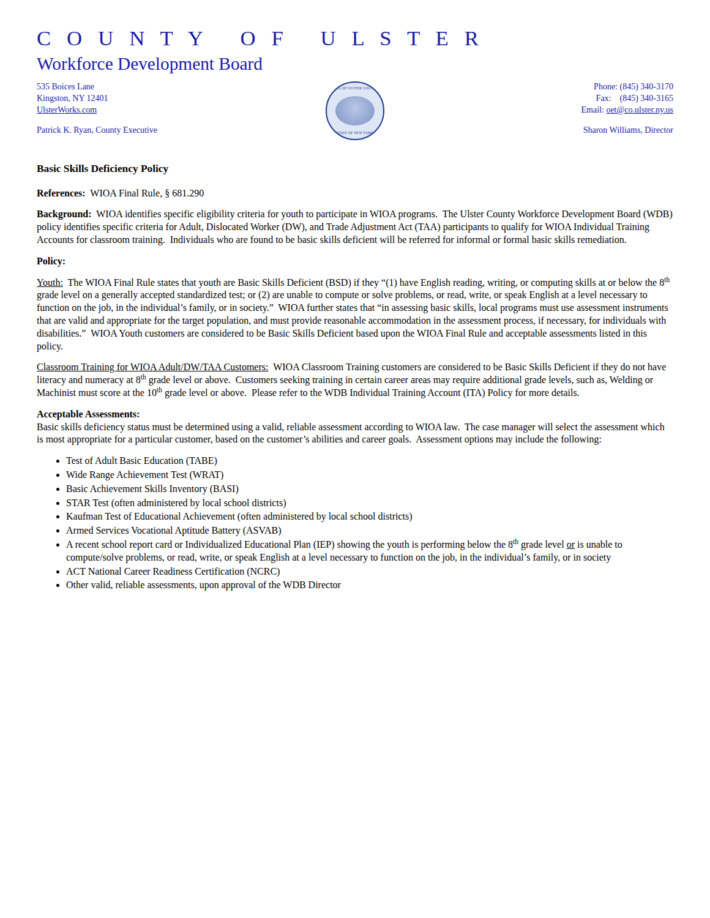C O U N T Y O F U L S T E R
Workforce Development Board
535 Boices Lane
Kingston, NY 12401
UlsterWorks.com
Patrick K. Ryan, County Executive
Phone: (845) 340-3170
Fax: (845) 340-3165
Email: oet@co.ulster.ny.us
Sharon Williams, Director
Basic Skills Deficiency Policy
References: WIOA Final Rule, § 681.290
Background: WIOA identifies specific eligibility criteria for youth to participate in WIOA programs. The Ulster County Workforce Development Board (WDB) policy identifies specific criteria for Adult, Dislocated Worker (DW), and Trade Adjustment Act (TAA) participants to qualify for WIOA Individual Training Accounts for classroom training. Individuals who are found to be basic skills deficient will be referred for informal or formal basic skills remediation.
Policy:
Youth: The WIOA Final Rule states that youth are Basic Skills Deficient (BSD) if they “(1) have English reading, writing, or computing skills at or below the 8th grade level on a generally accepted standardized test; or (2) are unable to compute or solve problems, or read, write, or speak English at a level necessary to function on the job, in the individual’s family, or in society.” WIOA further states that “in assessing basic skills, local programs must use assessment instruments that are valid and appropriate for the target population, and must provide reasonable accommodation in the assessment process, if necessary, for individuals with disabilities.” WIOA Youth customers are considered to be Basic Skills Deficient based upon the WIOA Final Rule and acceptable assessments listed in this policy.
Classroom Training for WIOA Adult/DW/TAA Customers: WIOA Classroom Training customers are considered to be Basic Skills Deficient if they do not have literacy and numeracy at 8th grade level or above. Customers seeking training in certain career areas may require additional grade levels, such as, Welding or Machinist must score at the 10th grade level or above. Please refer to the WDB Individual Training Account (ITA) Policy for more details.
Acceptable Assessments:
Basic skills deficiency status must be determined using a valid, reliable assessment according to WIOA law. The case manager will select the assessment which is most appropriate for a particular customer, based on the customer’s abilities and career goals. Assessment options may include the following:
Test of Adult Basic Education (TABE)
Wide Range Achievement Test (WRAT)
Basic Achievement Skills Inventory (BASI)
STAR Test (often administered by local school districts)
Kaufman Test of Educational Achievement (often administered by local school districts)
Armed Services Vocational Aptitude Battery (ASVAB)
A recent school report card or Individualized Educational Plan (IEP) showing the youth is performing below the 8th grade level or is unable to compute/solve problems, or read, write, or speak English at a level necessary to function on the job, in the individual’s family, or in society
ACT National Career Readiness Certification (NCRC)
Other valid, reliable assessments, upon approval of the WDB Director